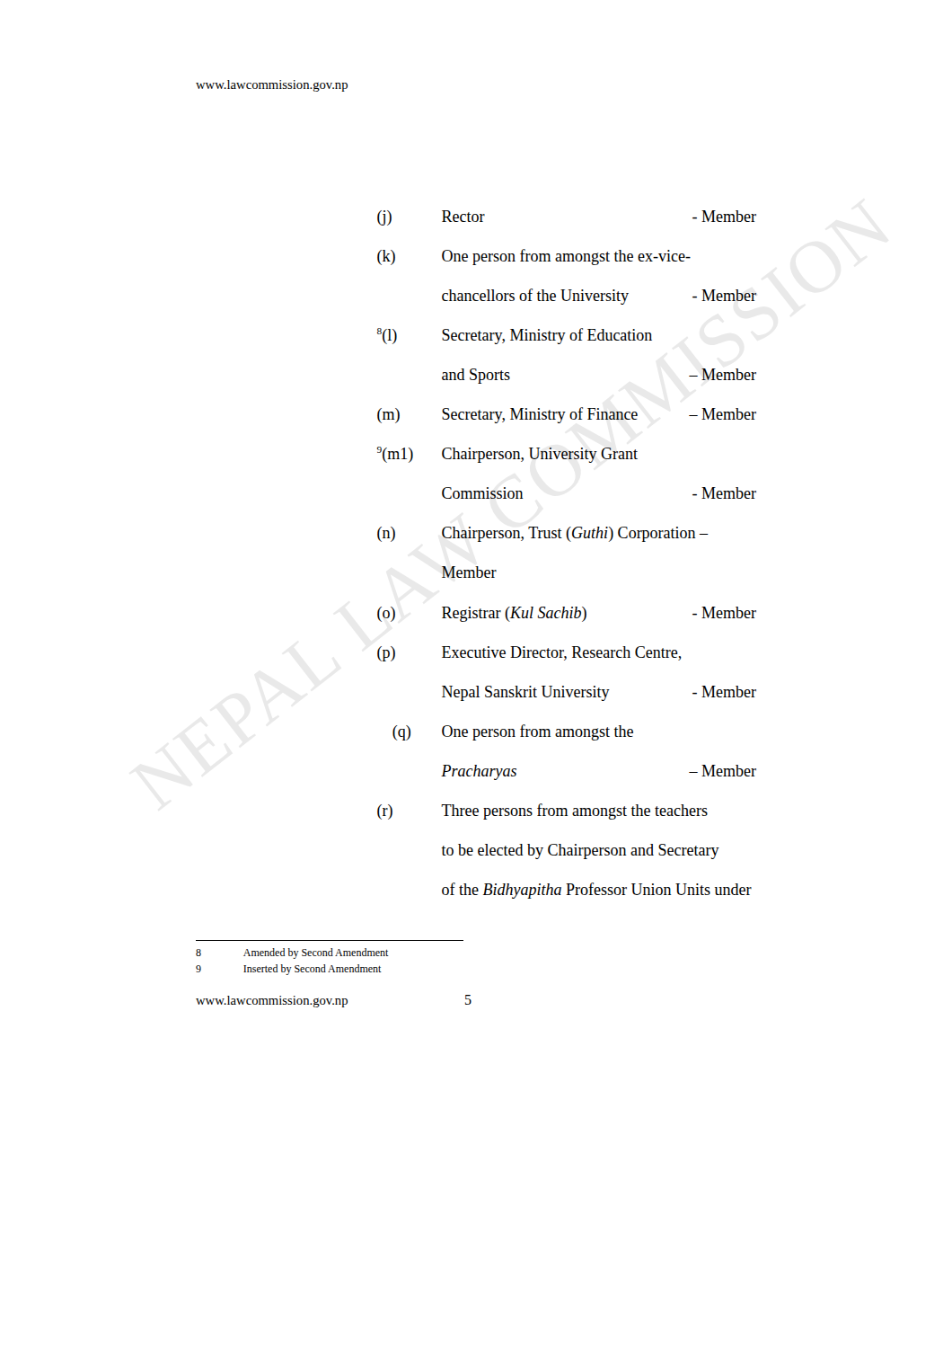www.lawcommission.gov.np
NEPAL LAW COMMISSION
(j)
Rector - Member
(k)
One person from amongst the ex-vice-
chancellors of the University - Member
8(l)
Secretary, Ministry of Education
and Sports – Member
(m)
Secretary, Ministry of Finance – Member
9(m1)
Chairperson, University Grant
Commission - Member
(n)
Chairperson, Trust (Guthi) Corporation – Member
(o)
Registrar (Kul Sachib) - Member
(p)
Executive Director, Research Centre,
Nepal Sanskrit University - Member
(q)
One person from amongst the
Pracharyas – Member
(r)
Three persons from amongst the teachers
to be elected by Chairperson and Secretary
of the Bidhyapitha Professor Union Units under
8
Amended by Second Amendment
9
Inserted by Second Amendment
www.lawcommission.gov.np
5